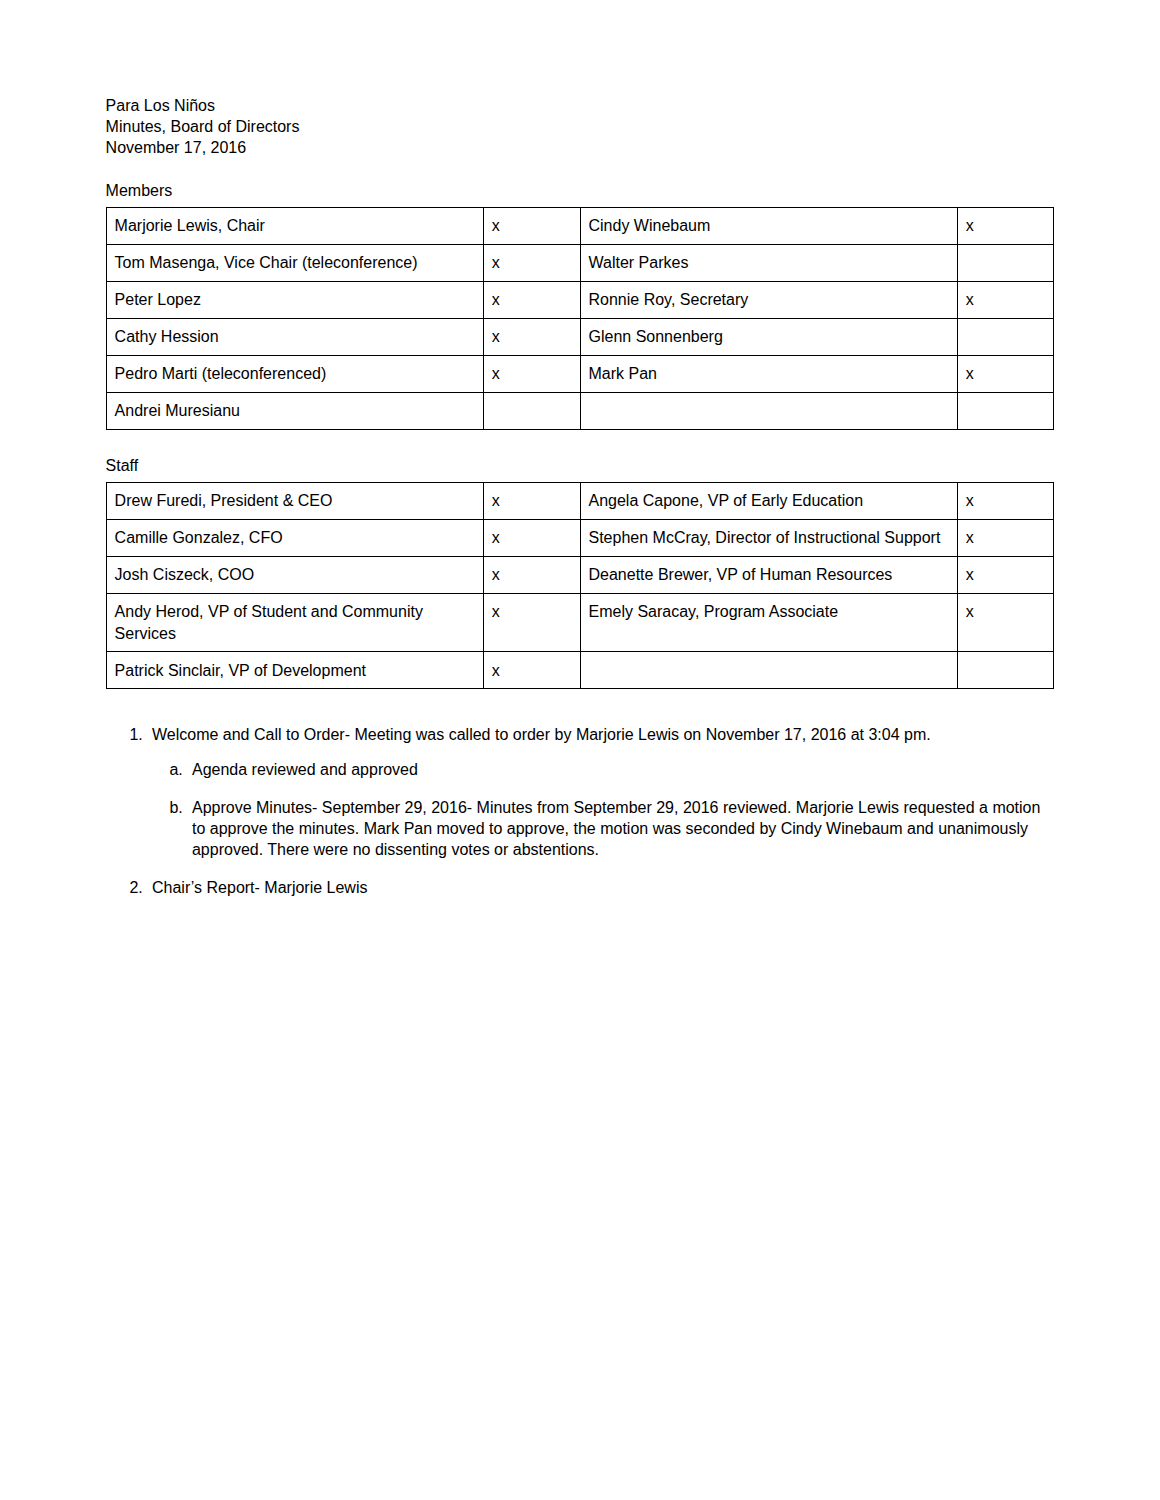Para Los Niños
Minutes, Board of Directors
November 17, 2016
Members
| Marjorie Lewis, Chair | x | Cindy Winebaum | x |
| Tom Masenga, Vice Chair (teleconference) | x | Walter Parkes | |
| Peter Lopez | x | Ronnie Roy, Secretary | x |
| Cathy Hession | x | Glenn Sonnenberg | |
| Pedro Marti (teleconferenced) | x | Mark Pan | x |
| Andrei Muresianu | | | |
Staff
| Drew Furedi, President & CEO | x | Angela Capone, VP of Early Education | x |
| Camille Gonzalez, CFO | x | Stephen McCray, Director of Instructional Support | x |
| Josh Ciszeck, COO | x | Deanette Brewer, VP of Human Resources | x |
| Andy Herod, VP of Student and Community Services | x | Emely Saracay, Program Associate | x |
| Patrick Sinclair, VP of Development | x | | |
Welcome and Call to Order- Meeting was called to order by Marjorie Lewis on November 17, 2016 at 3:04 pm.
Agenda reviewed and approved
Approve Minutes- September 29, 2016- Minutes from September 29, 2016 reviewed. Marjorie Lewis requested a motion to approve the minutes. Mark Pan moved to approve, the motion was seconded by Cindy Winebaum and unanimously approved. There were no dissenting votes or abstentions.
Chair’s Report- Marjorie Lewis